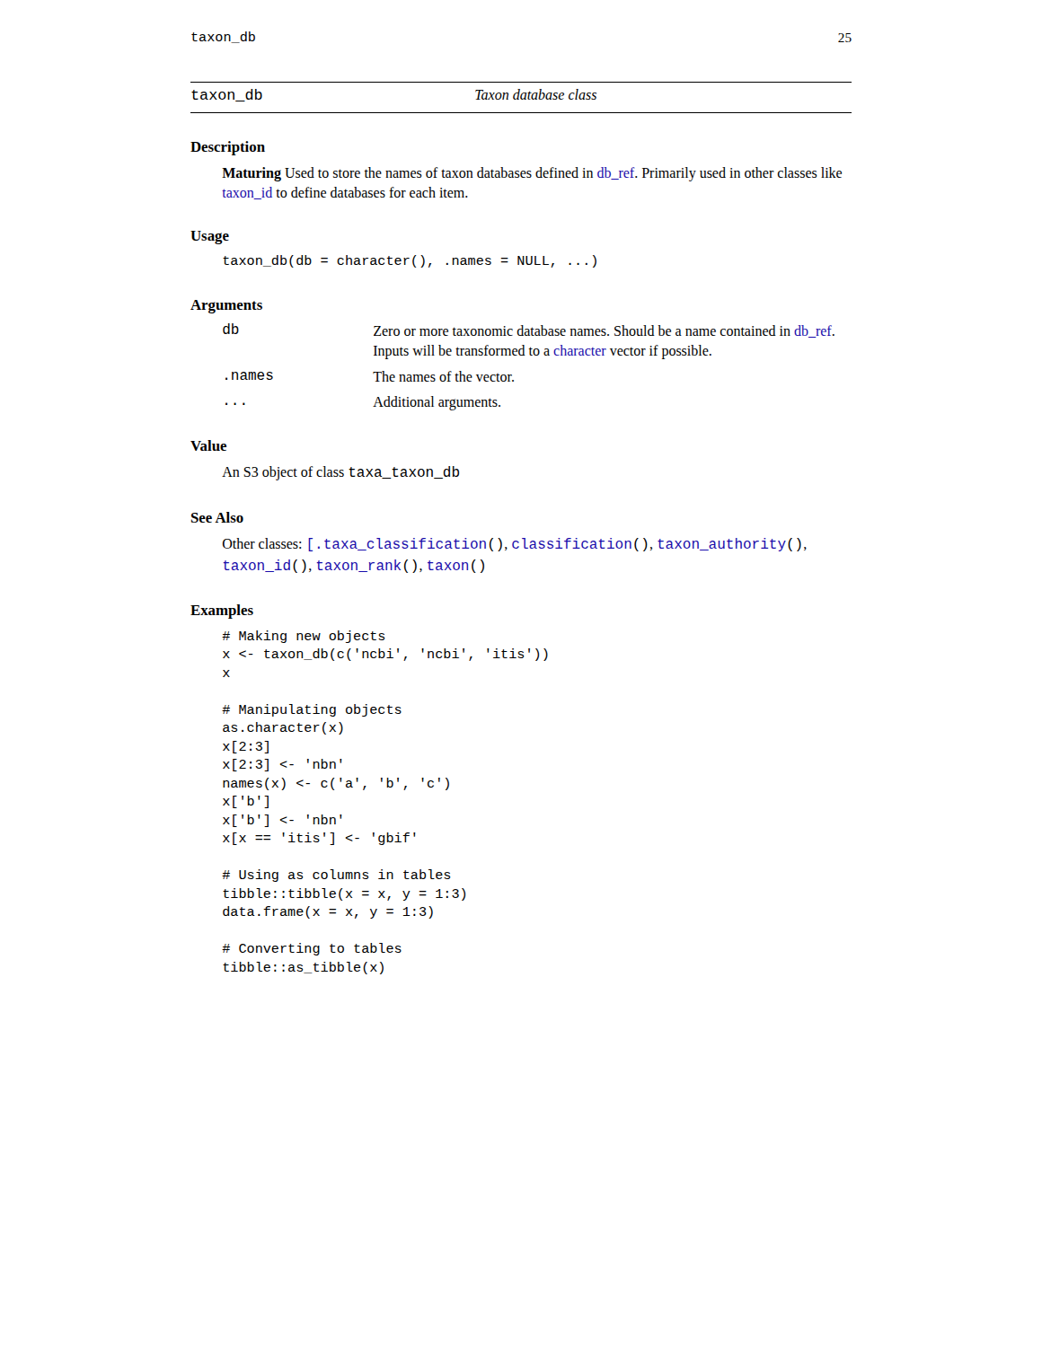taxon_db 25
taxon_db Taxon database class
Description
Maturing Used to store the names of taxon databases defined in db_ref. Primarily used in other classes like taxon_id to define databases for each item.
Usage
taxon_db(db = character(), .names = NULL, ...)
Arguments
db
Zero or more taxonomic database names. Should be a name contained in db_ref. Inputs will be transformed to a character vector if possible.
.names
The names of the vector.
...
Additional arguments.
Value
An S3 object of class taxa_taxon_db
See Also
Other classes: [.taxa_classification(), classification(), taxon_authority(), taxon_id(), taxon_rank(), taxon()
Examples
# Making new objects
x <- taxon_db(c('ncbi', 'ncbi', 'itis'))
x

# Manipulating objects
as.character(x)
x[2:3]
x[2:3] <- 'nbn'
names(x) <- c('a', 'b', 'c')
x['b']
x['b'] <- 'nbn'
x[x == 'itis'] <- 'gbif'

# Using as columns in tables
tibble::tibble(x = x, y = 1:3)
data.frame(x = x, y = 1:3)

# Converting to tables
tibble::as_tibble(x)